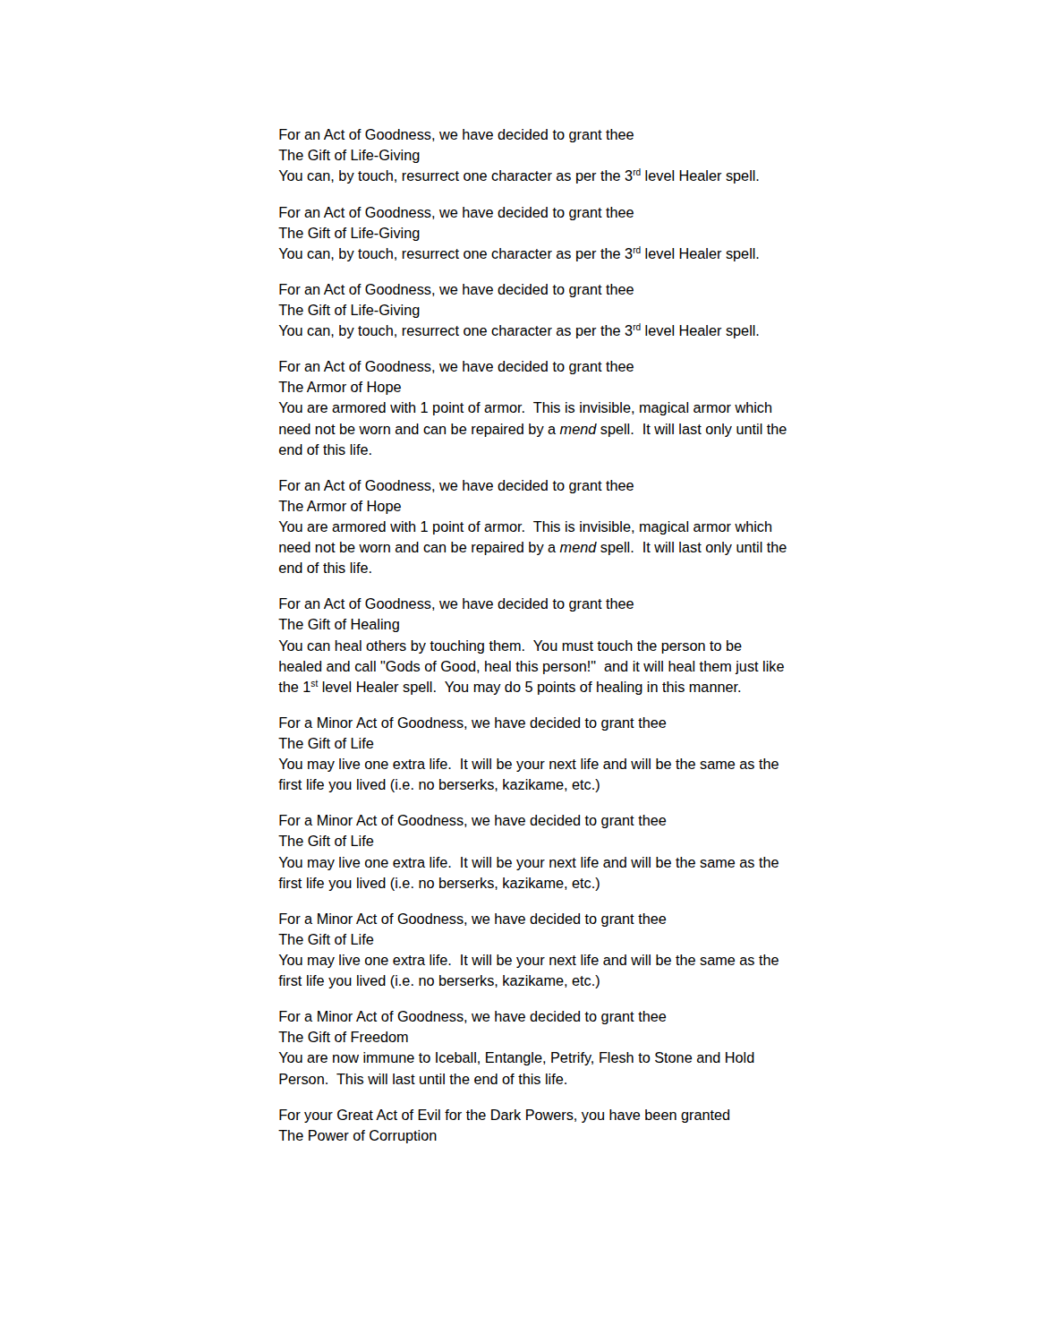For an Act of Goodness, we have decided to grant thee
The Gift of Life-Giving
You can, by touch, resurrect one character as per the 3rd level Healer spell.
For an Act of Goodness, we have decided to grant thee
The Gift of Life-Giving
You can, by touch, resurrect one character as per the 3rd level Healer spell.
For an Act of Goodness, we have decided to grant thee
The Gift of Life-Giving
You can, by touch, resurrect one character as per the 3rd level Healer spell.
For an Act of Goodness, we have decided to grant thee
The Armor of Hope
You are armored with 1 point of armor. This is invisible, magical armor which need not be worn and can be repaired by a mend spell. It will last only until the end of this life.
For an Act of Goodness, we have decided to grant thee
The Armor of Hope
You are armored with 1 point of armor. This is invisible, magical armor which need not be worn and can be repaired by a mend spell. It will last only until the end of this life.
For an Act of Goodness, we have decided to grant thee
The Gift of Healing
You can heal others by touching them. You must touch the person to be healed and call "Gods of Good, heal this person!" and it will heal them just like the 1st level Healer spell. You may do 5 points of healing in this manner.
For a Minor Act of Goodness, we have decided to grant thee
The Gift of Life
You may live one extra life. It will be your next life and will be the same as the first life you lived (i.e. no berserks, kazikame, etc.)
For a Minor Act of Goodness, we have decided to grant thee
The Gift of Life
You may live one extra life. It will be your next life and will be the same as the first life you lived (i.e. no berserks, kazikame, etc.)
For a Minor Act of Goodness, we have decided to grant thee
The Gift of Life
You may live one extra life. It will be your next life and will be the same as the first life you lived (i.e. no berserks, kazikame, etc.)
For a Minor Act of Goodness, we have decided to grant thee
The Gift of Freedom
You are now immune to Iceball, Entangle, Petrify, Flesh to Stone and Hold Person. This will last until the end of this life.
For your Great Act of Evil for the Dark Powers, you have been granted
The Power of Corruption